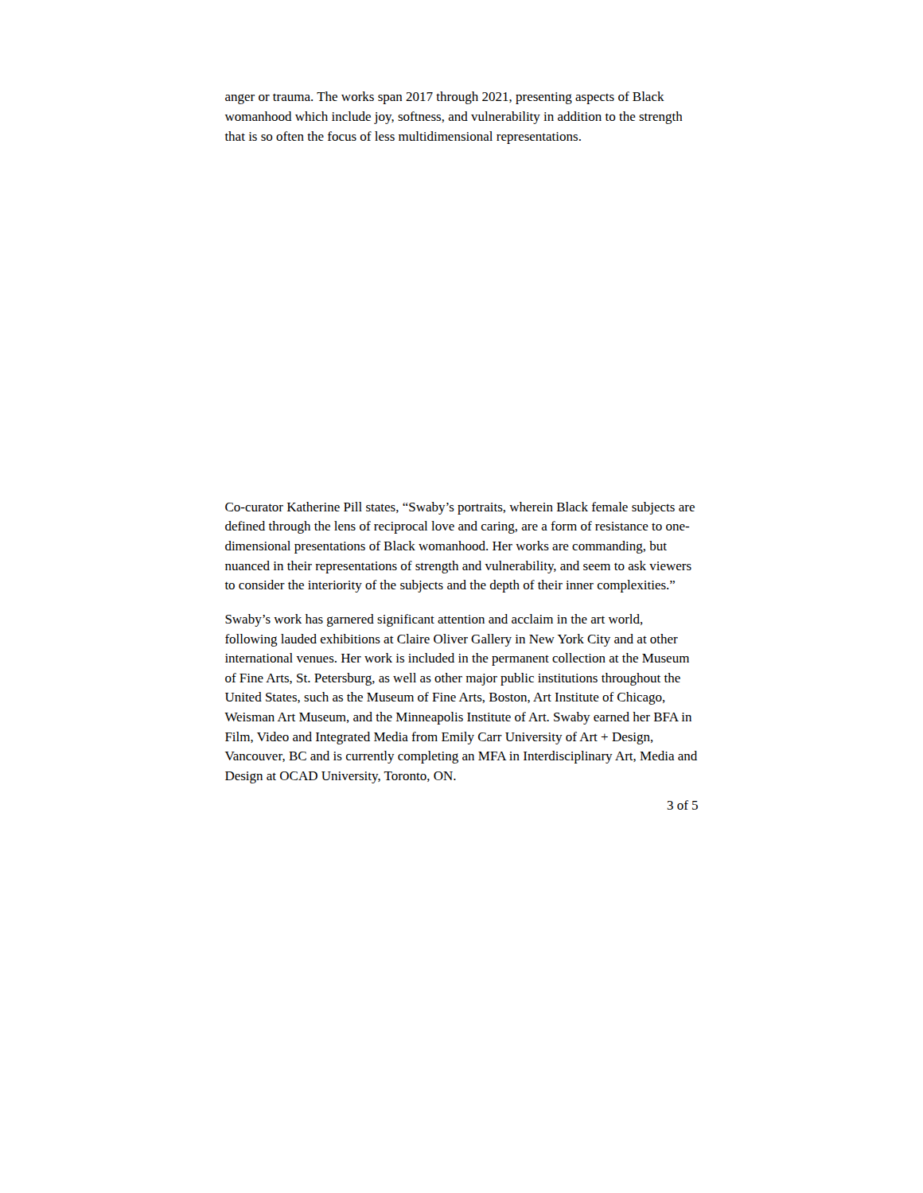anger or trauma. The works span 2017 through 2021, presenting aspects of Black womanhood which include joy, softness, and vulnerability in addition to the strength that is so often the focus of less multidimensional representations.
Co-curator Katherine Pill states, “Swaby’s portraits, wherein Black female subjects are defined through the lens of reciprocal love and caring, are a form of resistance to one-dimensional presentations of Black womanhood. Her works are commanding, but nuanced in their representations of strength and vulnerability, and seem to ask viewers to consider the interiority of the subjects and the depth of their inner complexities.”
Swaby’s work has garnered significant attention and acclaim in the art world, following lauded exhibitions at Claire Oliver Gallery in New York City and at other international venues. Her work is included in the permanent collection at the Museum of Fine Arts, St. Petersburg, as well as other major public institutions throughout the United States, such as the Museum of Fine Arts, Boston, Art Institute of Chicago, Weisman Art Museum, and the Minneapolis Institute of Art. Swaby earned her BFA in Film, Video and Integrated Media from Emily Carr University of Art + Design, Vancouver, BC and is currently completing an MFA in Interdisciplinary Art, Media and Design at OCAD University, Toronto, ON.
3 of 5